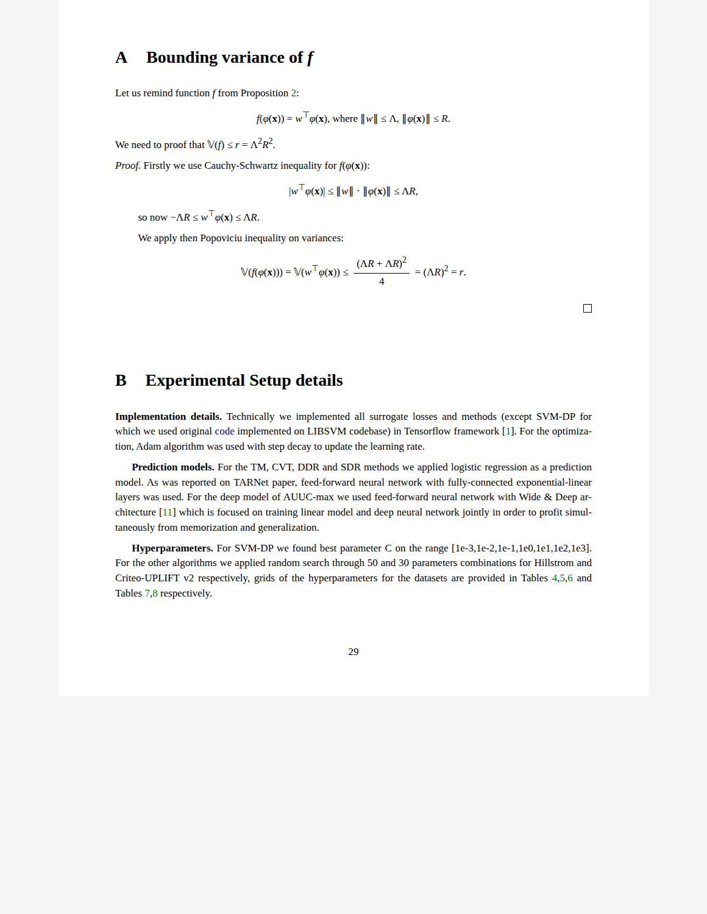ABounding variance of f
Let us remind function f from Proposition 2:
f(φ(x)) = w⊤φ(x), where ∥w∥ ≤ Λ, ∥φ(x)∥ ≤ R.
We need to proof that 𝕍(f) ≤ r = Λ2R2.
Proof. Firstly we use Cauchy-Schwartz inequality for f(φ(x)):
|w⊤φ(x)| ≤ ∥w∥ · ∥φ(x)∥ ≤ ΛR,
so now −ΛR ≤ w⊤φ(x) ≤ ΛR.
We apply then Popoviciu inequality on variances:
𝕍(f(φ(x))) = 𝕍(w⊤φ(x)) ≤ (ΛR + ΛR)2 4 = (ΛR)2 = r.
BExperimental Setup details
Implementation details. Technically we implemented all surrogate losses and methods (except SVM-DP for which we used original code implemented on LIBSVM codebase) in Tensorflow framework [1]. For the optimization, Adam algorithm was used with step decay to update the learning rate.
Prediction models. For the TM, CVT, DDR and SDR methods we applied logistic regression as a prediction model. As was reported on TARNet paper, feed-forward neural network with fully-connected exponential-linear layers was used. For the deep model of AUUC-max we used feed-forward neural network with Wide & Deep architecture [11] which is focused on training linear model and deep neural network jointly in order to profit simultaneously from memorization and generalization.
Hyperparameters. For SVM-DP we found best parameter C on the range [1e-3,1e-2,1e-1,1e0,1e1,1e2,1e3]. For the other algorithms we applied random search through 50 and 30 parameters combinations for Hillstrom and Criteo-UPLIFT v2 respectively, grids of the hyperparameters for the datasets are provided in Tables 4,5,6 and Tables 7,8 respectively.
29